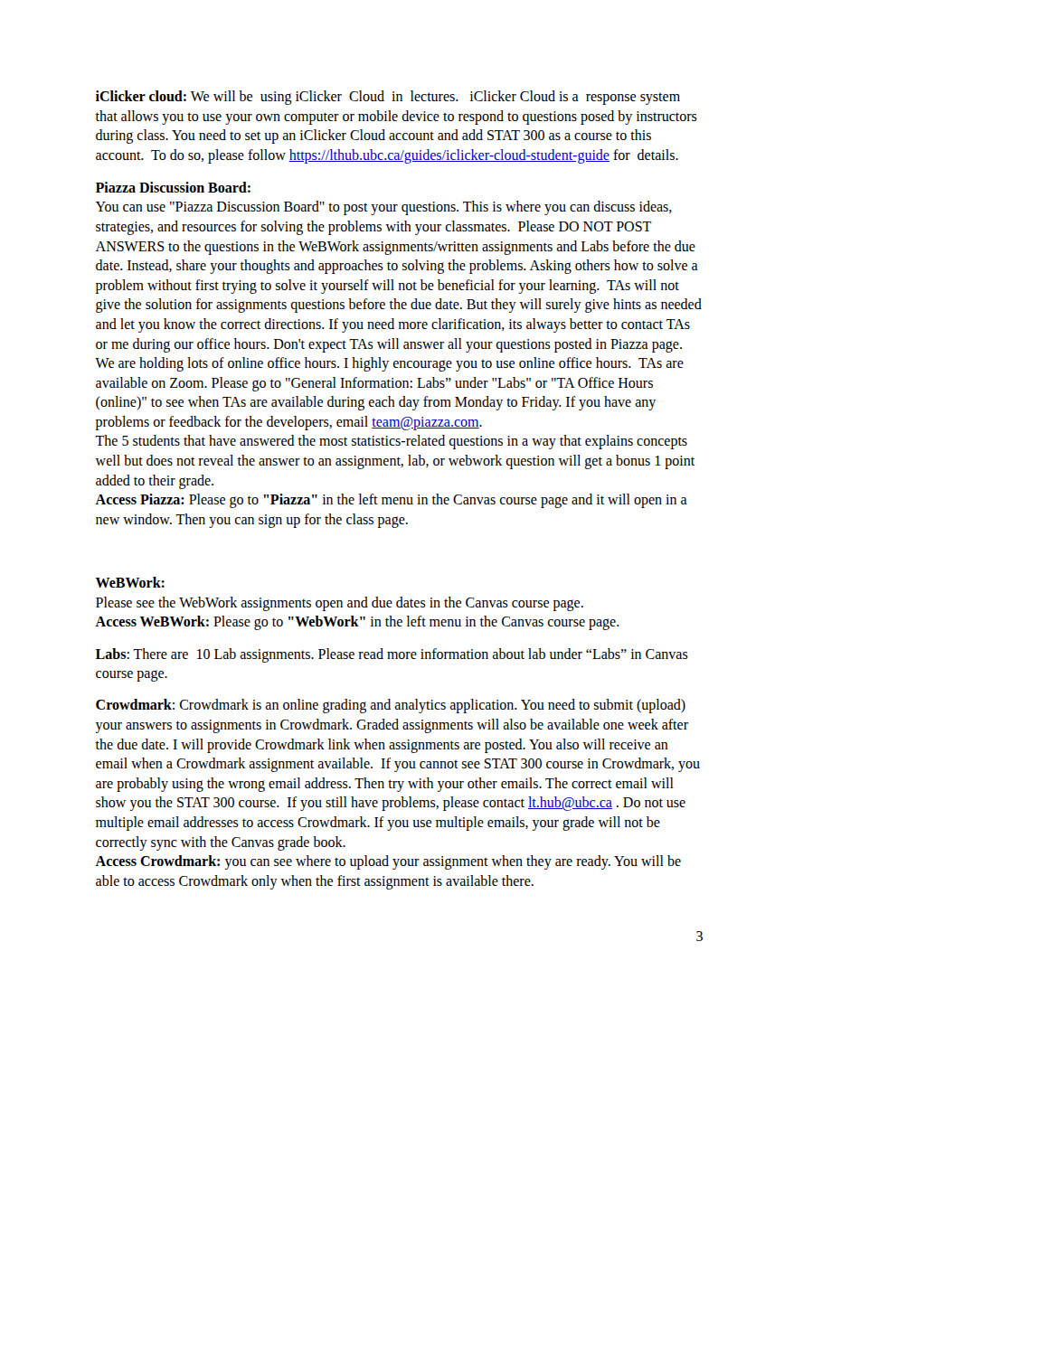iClicker cloud: We will be using iClicker Cloud in lectures. iClicker Cloud is a response system that allows you to use your own computer or mobile device to respond to questions posed by instructors during class. You need to set up an iClicker Cloud account and add STAT 300 as a course to this account. To do so, please follow https://lthub.ubc.ca/guides/iclicker-cloud-student-guide for details.
Piazza Discussion Board:
You can use "Piazza Discussion Board" to post your questions. This is where you can discuss ideas, strategies, and resources for solving the problems with your classmates. Please DO NOT POST ANSWERS to the questions in the WeBWork assignments/written assignments and Labs before the due date. Instead, share your thoughts and approaches to solving the problems. Asking others how to solve a problem without first trying to solve it yourself will not be beneficial for your learning. TAs will not give the solution for assignments questions before the due date. But they will surely give hints as needed and let you know the correct directions. If you need more clarification, its always better to contact TAs or me during our office hours. Don't expect TAs will answer all your questions posted in Piazza page. We are holding lots of online office hours. I highly encourage you to use online office hours. TAs are available on Zoom. Please go to "General Information: Labs” under "Labs" or "TA Office Hours (online)" to see when TAs are available during each day from Monday to Friday. If you have any problems or feedback for the developers, email team@piazza.com.
The 5 students that have answered the most statistics-related questions in a way that explains concepts well but does not reveal the answer to an assignment, lab, or webwork question will get a bonus 1 point added to their grade.
Access Piazza: Please go to "Piazza" in the left menu in the Canvas course page and it will open in a new window. Then you can sign up for the class page.
WeBWork:
Please see the WebWork assignments open and due dates in the Canvas course page.
Access WeBWork: Please go to "WebWork" in the left menu in the Canvas course page.
Labs: There are 10 Lab assignments. Please read more information about lab under “Labs” in Canvas course page.
Crowdmark: Crowdmark is an online grading and analytics application. You need to submit (upload) your answers to assignments in Crowdmark. Graded assignments will also be available one week after the due date. I will provide Crowdmark link when assignments are posted. You also will receive an email when a Crowdmark assignment available. If you cannot see STAT 300 course in Crowdmark, you are probably using the wrong email address. Then try with your other emails. The correct email will show you the STAT 300 course. If you still have problems, please contact lt.hub@ubc.ca . Do not use multiple email addresses to access Crowdmark. If you use multiple emails, your grade will not be correctly sync with the Canvas grade book.
Access Crowdmark: you can see where to upload your assignment when they are ready. You will be able to access Crowdmark only when the first assignment is available there.
3